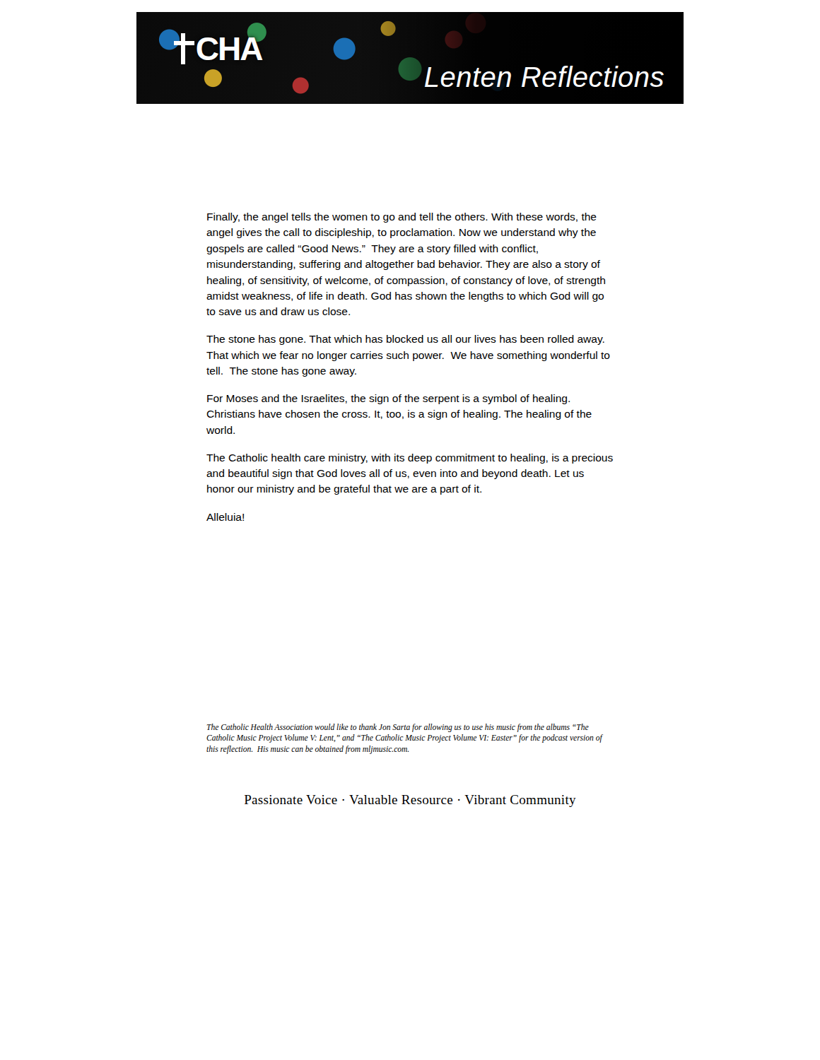CHA
Lenten Reflections
Finally, the angel tells the women to go and tell the others. With these words, the angel gives the call to discipleship, to proclamation. Now we understand why the gospels are called “Good News.” They are a story filled with conflict, misunderstanding, suffering and altogether bad behavior. They are also a story of healing, of sensitivity, of welcome, of compassion, of constancy of love, of strength amidst weakness, of life in death. God has shown the lengths to which God will go to save us and draw us close.
The stone has gone. That which has blocked us all our lives has been rolled away. That which we fear no longer carries such power. We have something wonderful to tell. The stone has gone away.
For Moses and the Israelites, the sign of the serpent is a symbol of healing. Christians have chosen the cross. It, too, is a sign of healing. The healing of the world.
The Catholic health care ministry, with its deep commitment to healing, is a precious and beautiful sign that God loves all of us, even into and beyond death. Let us honor our ministry and be grateful that we are a part of it.
Alleluia!
The Catholic Health Association would like to thank Jon Sarta for allowing us to use his music from the albums “The Catholic Music Project Volume V: Lent,” and “The Catholic Music Project Volume VI: Easter” for the podcast version of this reflection. His music can be obtained from mljmusic.com.
Passionate Voice · Valuable Resource · Vibrant Community